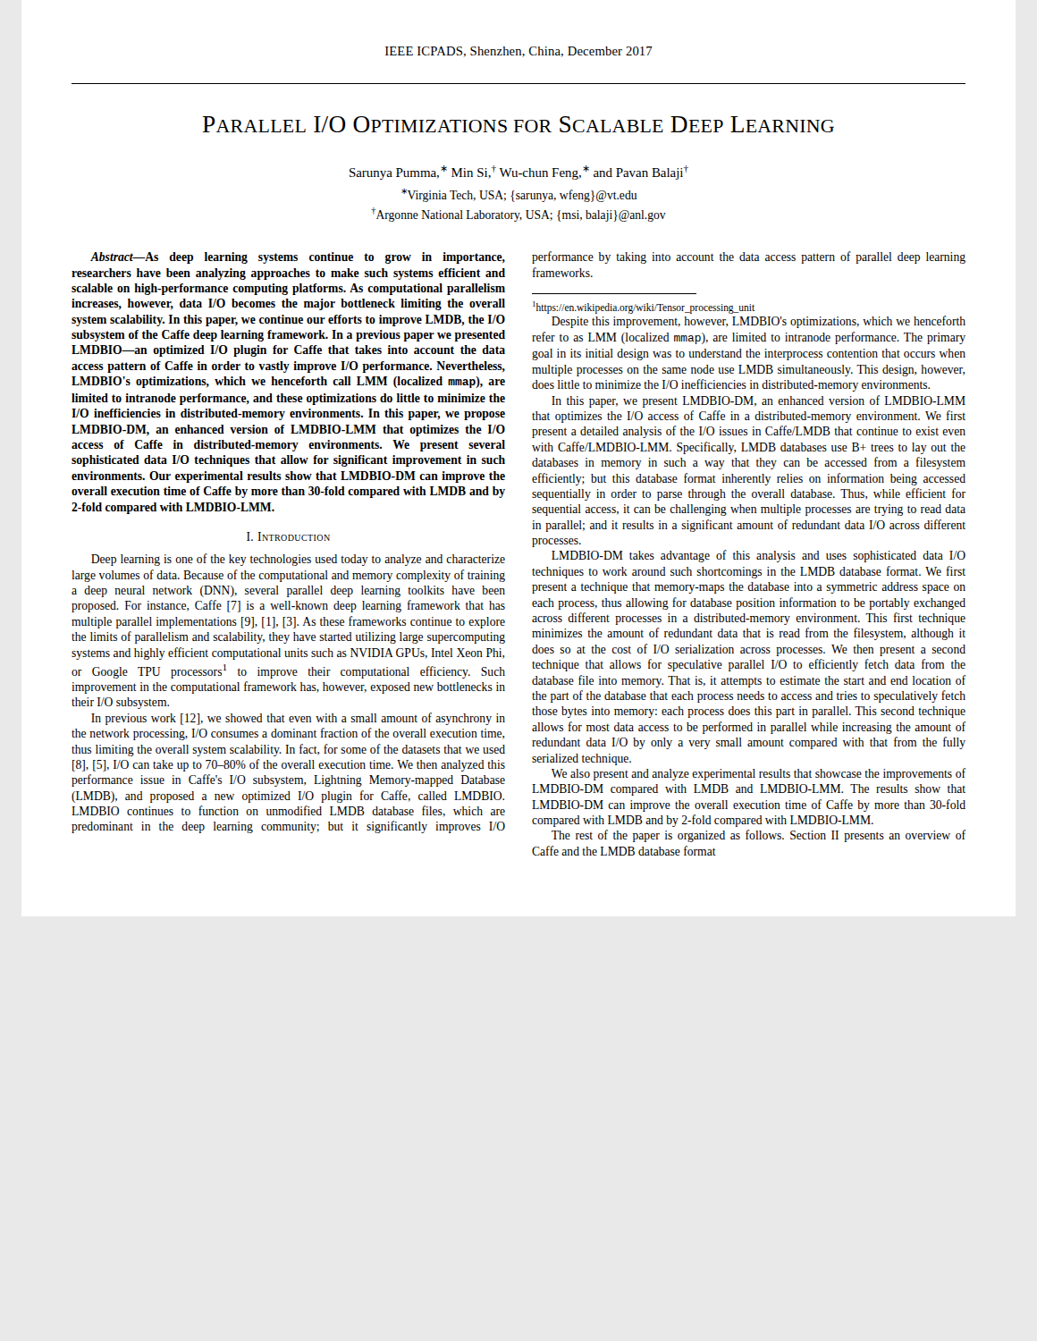IEEE ICPADS, Shenzhen, China, December 2017
PARALLEL I/O OPTIMIZATIONS FOR SCALABLE DEEP LEARNING
Sarunya Pumma,∗ Min Si,† Wu-chun Feng,∗ and Pavan Balaji†
∗Virginia Tech, USA; {sarunya, wfeng}@vt.edu
†Argonne National Laboratory, USA; {msi, balaji}@anl.gov
Abstract—As deep learning systems continue to grow in importance, researchers have been analyzing approaches to make such systems efficient and scalable on high-performance computing platforms. As computational parallelism increases, however, data I/O becomes the major bottleneck limiting the overall system scalability. In this paper, we continue our efforts to improve LMDB, the I/O subsystem of the Caffe deep learning framework. In a previous paper we presented LMDBIO—an optimized I/O plugin for Caffe that takes into account the data access pattern of Caffe in order to vastly improve I/O performance. Nevertheless, LMDBIO's optimizations, which we henceforth call LMM (localized mmap), are limited to intranode performance, and these optimizations do little to minimize the I/O inefficiencies in distributed-memory environments. In this paper, we propose LMDBIO-DM, an enhanced version of LMDBIO-LMM that optimizes the I/O access of Caffe in distributed-memory environments. We present several sophisticated data I/O techniques that allow for significant improvement in such environments. Our experimental results show that LMDBIO-DM can improve the overall execution time of Caffe by more than 30-fold compared with LMDB and by 2-fold compared with LMDBIO-LMM.
I. Introduction
Deep learning is one of the key technologies used today to analyze and characterize large volumes of data. Because of the computational and memory complexity of training a deep neural network (DNN), several parallel deep learning toolkits have been proposed. For instance, Caffe [7] is a well-known deep learning framework that has multiple parallel implementations [9], [1], [3]. As these frameworks continue to explore the limits of parallelism and scalability, they have started utilizing large supercomputing systems and highly efficient computational units such as NVIDIA GPUs, Intel Xeon Phi, or Google TPU processors1 to improve their computational efficiency. Such improvement in the computational framework has, however, exposed new bottlenecks in their I/O subsystem.
In previous work [12], we showed that even with a small amount of asynchrony in the network processing, I/O consumes a dominant fraction of the overall execution time, thus limiting the overall system scalability. In fact, for some of the datasets that we used [8], [5], I/O can take up to 70–80% of the overall execution time. We then analyzed this performance issue in Caffe's I/O subsystem, Lightning Memory-mapped Database (LMDB), and proposed a new optimized I/O plugin for Caffe, called LMDBIO. LMDBIO continues to function on unmodified LMDB database files, which are predominant in the deep learning community; but it significantly improves I/O performance by taking into account the data access pattern of parallel deep learning frameworks.
1https://en.wikipedia.org/wiki/Tensor_processing_unit
Despite this improvement, however, LMDBIO's optimizations, which we henceforth refer to as LMM (localized mmap), are limited to intranode performance. The primary goal in its initial design was to understand the interprocess contention that occurs when multiple processes on the same node use LMDB simultaneously. This design, however, does little to minimize the I/O inefficiencies in distributed-memory environments.
In this paper, we present LMDBIO-DM, an enhanced version of LMDBIO-LMM that optimizes the I/O access of Caffe in a distributed-memory environment. We first present a detailed analysis of the I/O issues in Caffe/LMDB that continue to exist even with Caffe/LMDBIO-LMM. Specifically, LMDB databases use B+ trees to lay out the databases in memory in such a way that they can be accessed from a filesystem efficiently; but this database format inherently relies on information being accessed sequentially in order to parse through the overall database. Thus, while efficient for sequential access, it can be challenging when multiple processes are trying to read data in parallel; and it results in a significant amount of redundant data I/O across different processes.
LMDBIO-DM takes advantage of this analysis and uses sophisticated data I/O techniques to work around such shortcomings in the LMDB database format. We first present a technique that memory-maps the database into a symmetric address space on each process, thus allowing for database position information to be portably exchanged across different processes in a distributed-memory environment. This first technique minimizes the amount of redundant data that is read from the filesystem, although it does so at the cost of I/O serialization across processes. We then present a second technique that allows for speculative parallel I/O to efficiently fetch data from the database file into memory. That is, it attempts to estimate the start and end location of the part of the database that each process needs to access and tries to speculatively fetch those bytes into memory: each process does this part in parallel. This second technique allows for most data access to be performed in parallel while increasing the amount of redundant data I/O by only a very small amount compared with that from the fully serialized technique.
We also present and analyze experimental results that showcase the improvements of LMDBIO-DM compared with LMDB and LMDBIO-LMM. The results show that LMDBIO-DM can improve the overall execution time of Caffe by more than 30-fold compared with LMDB and by 2-fold compared with LMDBIO-LMM.
The rest of the paper is organized as follows. Section II presents an overview of Caffe and the LMDB database format